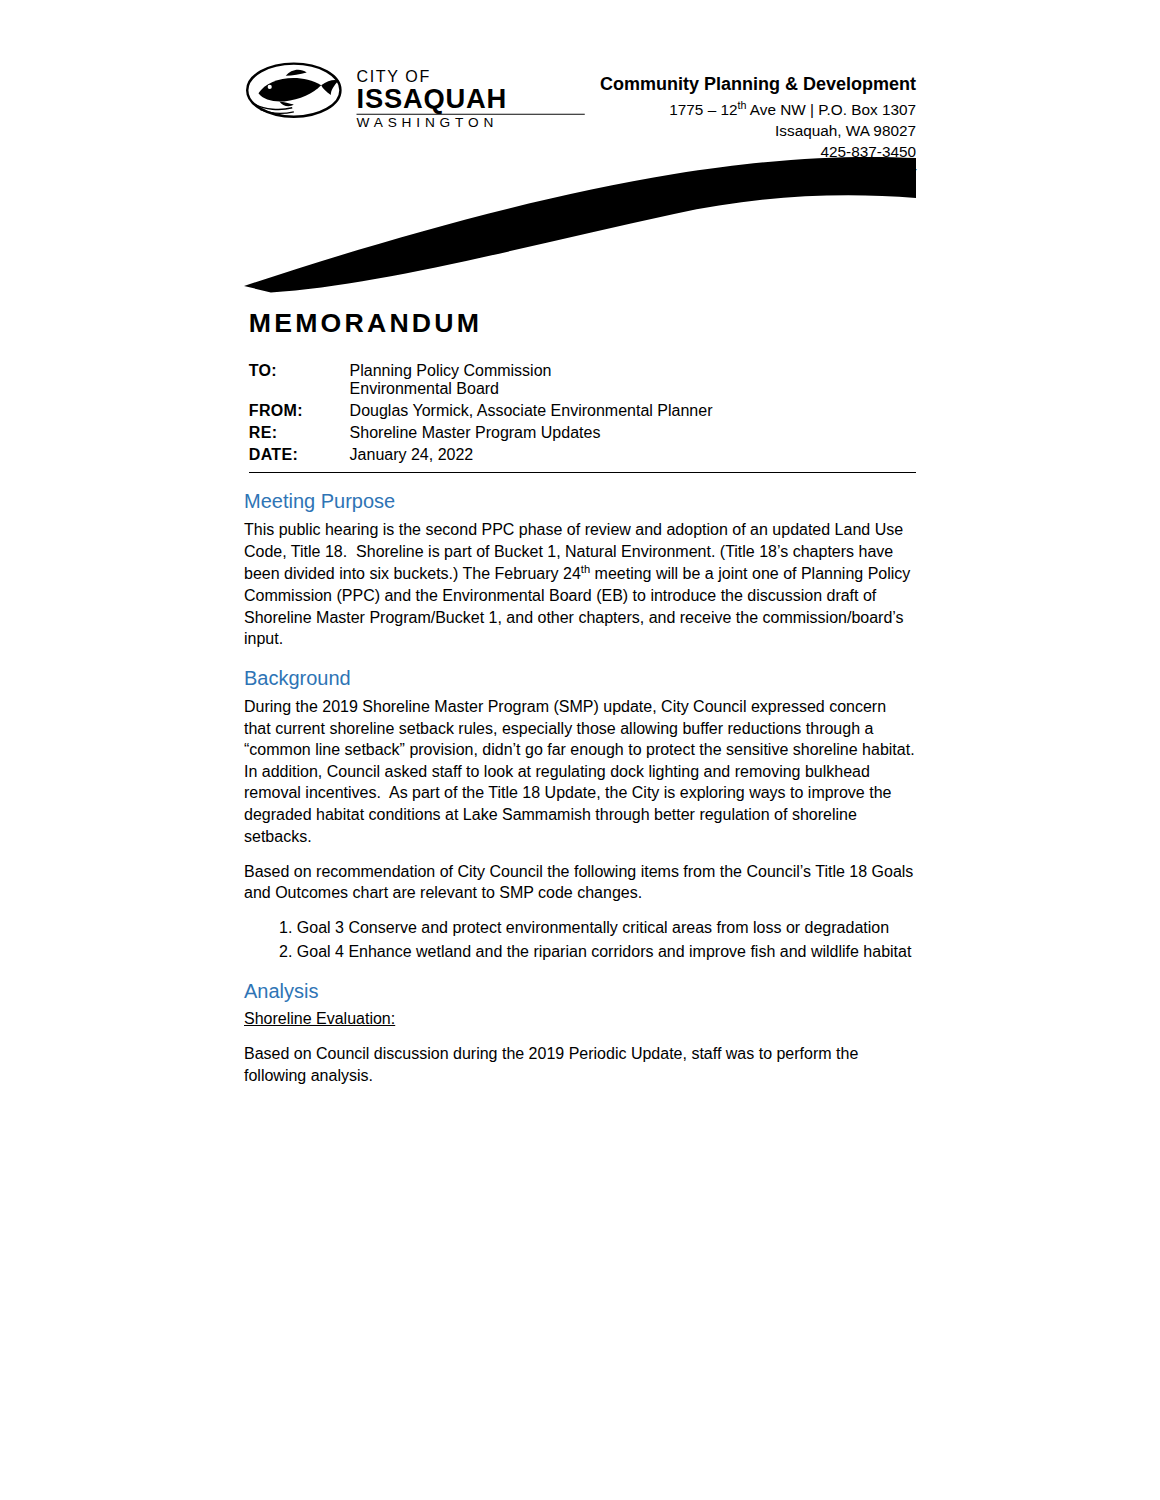CITY OF ISSAQUAH WASHINGTON
Community Planning & Development
1775 – 12th Ave NW | P.O. Box 1307
Issaquah, WA 98027
425-837-3450
issaquahwa.gov
MEMORANDUM
| TO: | Planning Policy Commission Environmental Board |
| FROM: | Douglas Yormick, Associate Environmental Planner |
| RE: | Shoreline Master Program Updates |
| DATE: | January 24, 2022 |
Meeting Purpose
This public hearing is the second PPC phase of review and adoption of an updated Land Use Code, Title 18. Shoreline is part of Bucket 1, Natural Environment. (Title 18’s chapters have been divided into six buckets.) The February 24th meeting will be a joint one of Planning Policy Commission (PPC) and the Environmental Board (EB) to introduce the discussion draft of Shoreline Master Program/Bucket 1, and other chapters, and receive the commission/board’s input.
Background
During the 2019 Shoreline Master Program (SMP) update, City Council expressed concern that current shoreline setback rules, especially those allowing buffer reductions through a “common line setback” provision, didn’t go far enough to protect the sensitive shoreline habitat. In addition, Council asked staff to look at regulating dock lighting and removing bulkhead removal incentives. As part of the Title 18 Update, the City is exploring ways to improve the degraded habitat conditions at Lake Sammamish through better regulation of shoreline setbacks.
Based on recommendation of City Council the following items from the Council’s Title 18 Goals and Outcomes chart are relevant to SMP code changes.
Goal 3 Conserve and protect environmentally critical areas from loss or degradation
Goal 4 Enhance wetland and the riparian corridors and improve fish and wildlife habitat
Analysis
Shoreline Evaluation:
Based on Council discussion during the 2019 Periodic Update, staff was to perform the following analysis.